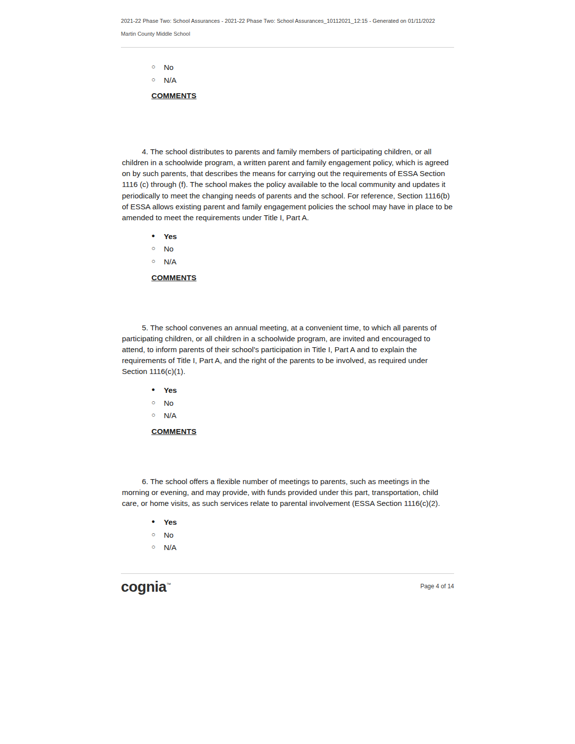2021-22 Phase Two: School Assurances - 2021-22 Phase Two: School Assurances_10112021_12:15 - Generated on 01/11/2022
Martin County Middle School
○No
○N/A
COMMENTS
4. The school distributes to parents and family members of participating children, or all children in a schoolwide program, a written parent and family engagement policy, which is agreed on by such parents, that describes the means for carrying out the requirements of ESSA Section 1116 (c) through (f). The school makes the policy available to the local community and updates it periodically to meet the changing needs of parents and the school. For reference, Section 1116(b) of ESSA allows existing parent and family engagement policies the school may have in place to be amended to meet the requirements under Title I, Part A.
●Yes
○No
○N/A
COMMENTS
5. The school convenes an annual meeting, at a convenient time, to which all parents of participating children, or all children in a schoolwide program, are invited and encouraged to attend, to inform parents of their school's participation in Title I, Part A and to explain the requirements of Title I, Part A, and the right of the parents to be involved, as required under Section 1116(c)(1).
●Yes
○No
○N/A
COMMENTS
6. The school offers a flexible number of meetings to parents, such as meetings in the morning or evening, and may provide, with funds provided under this part, transportation, child care, or home visits, as such services relate to parental involvement (ESSA Section 1116(c)(2).
●Yes
○No
○N/A
cognia™
Page 4 of 14